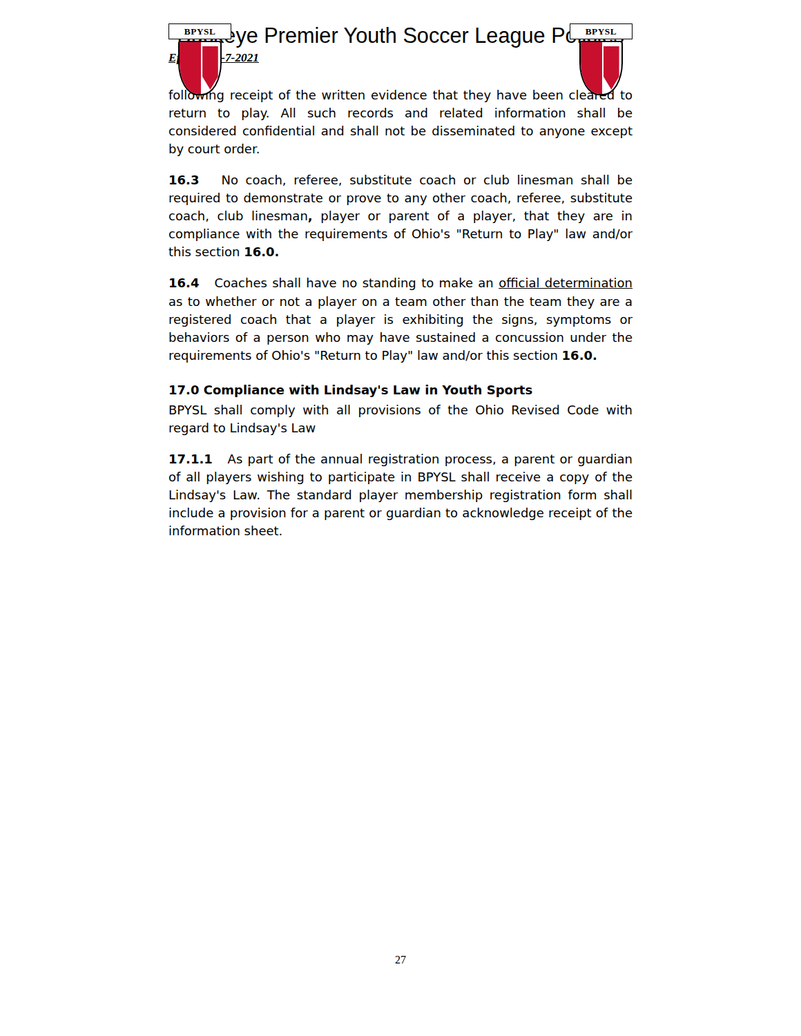BPYSL
BPYSL
Buckeye Premier Youth Soccer League Policies
Effective 7-7-2021
following receipt of the written evidence that they have been cleared to return to play. All such records and related information shall be considered confidential and shall not be disseminated to anyone except by court order.
16.3 No coach, referee, substitute coach or club linesman shall be required to demonstrate or prove to any other coach, referee, substitute coach, club linesman, player or parent of a player, that they are in compliance with the requirements of Ohio's "Return to Play" law and/or this section 16.0.
16.4 Coaches shall have no standing to make an official determination as to whether or not a player on a team other than the team they are a registered coach that a player is exhibiting the signs, symptoms or behaviors of a person who may have sustained a concussion under the requirements of Ohio's "Return to Play" law and/or this section 16.0.
17.0 Compliance with Lindsay's Law in Youth Sports
BPYSL shall comply with all provisions of the Ohio Revised Code with regard to Lindsay's Law
17.1.1 As part of the annual registration process, a parent or guardian of all players wishing to participate in BPYSL shall receive a copy of the Lindsay's Law. The standard player membership registration form shall include a provision for a parent or guardian to acknowledge receipt of the information sheet.
27